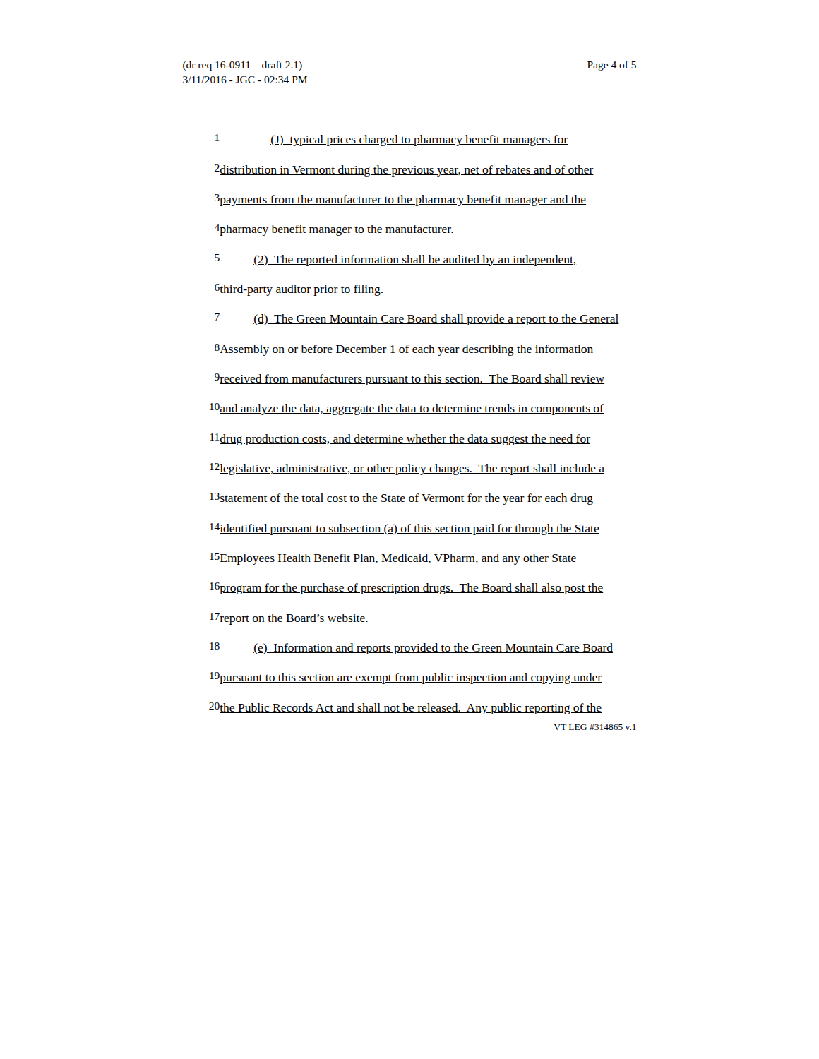(dr req 16-0911 – draft 2.1)
3/11/2016 - JGC - 02:34 PM
Page 4 of 5
| 1 | (J) typical prices charged to pharmacy benefit managers for |
| 2 | distribution in Vermont during the previous year, net of rebates and of other |
| 3 | payments from the manufacturer to the pharmacy benefit manager and the |
| 4 | pharmacy benefit manager to the manufacturer. |
| 5 | (2) The reported information shall be audited by an independent, |
| 6 | third-party auditor prior to filing. |
| 7 | (d) The Green Mountain Care Board shall provide a report to the General |
| 8 | Assembly on or before December 1 of each year describing the information |
| 9 | received from manufacturers pursuant to this section. The Board shall review |
| 10 | and analyze the data, aggregate the data to determine trends in components of |
| 11 | drug production costs, and determine whether the data suggest the need for |
| 12 | legislative, administrative, or other policy changes. The report shall include a |
| 13 | statement of the total cost to the State of Vermont for the year for each drug |
| 14 | identified pursuant to subsection (a) of this section paid for through the State |
| 15 | Employees Health Benefit Plan, Medicaid, VPharm, and any other State |
| 16 | program for the purchase of prescription drugs. The Board shall also post the |
| 17 | report on the Board’s website. |
| 18 | (e) Information and reports provided to the Green Mountain Care Board |
| 19 | pursuant to this section are exempt from public inspection and copying under |
| 20 | the Public Records Act and shall not be released. Any public reporting of the |
VT LEG #314865 v.1